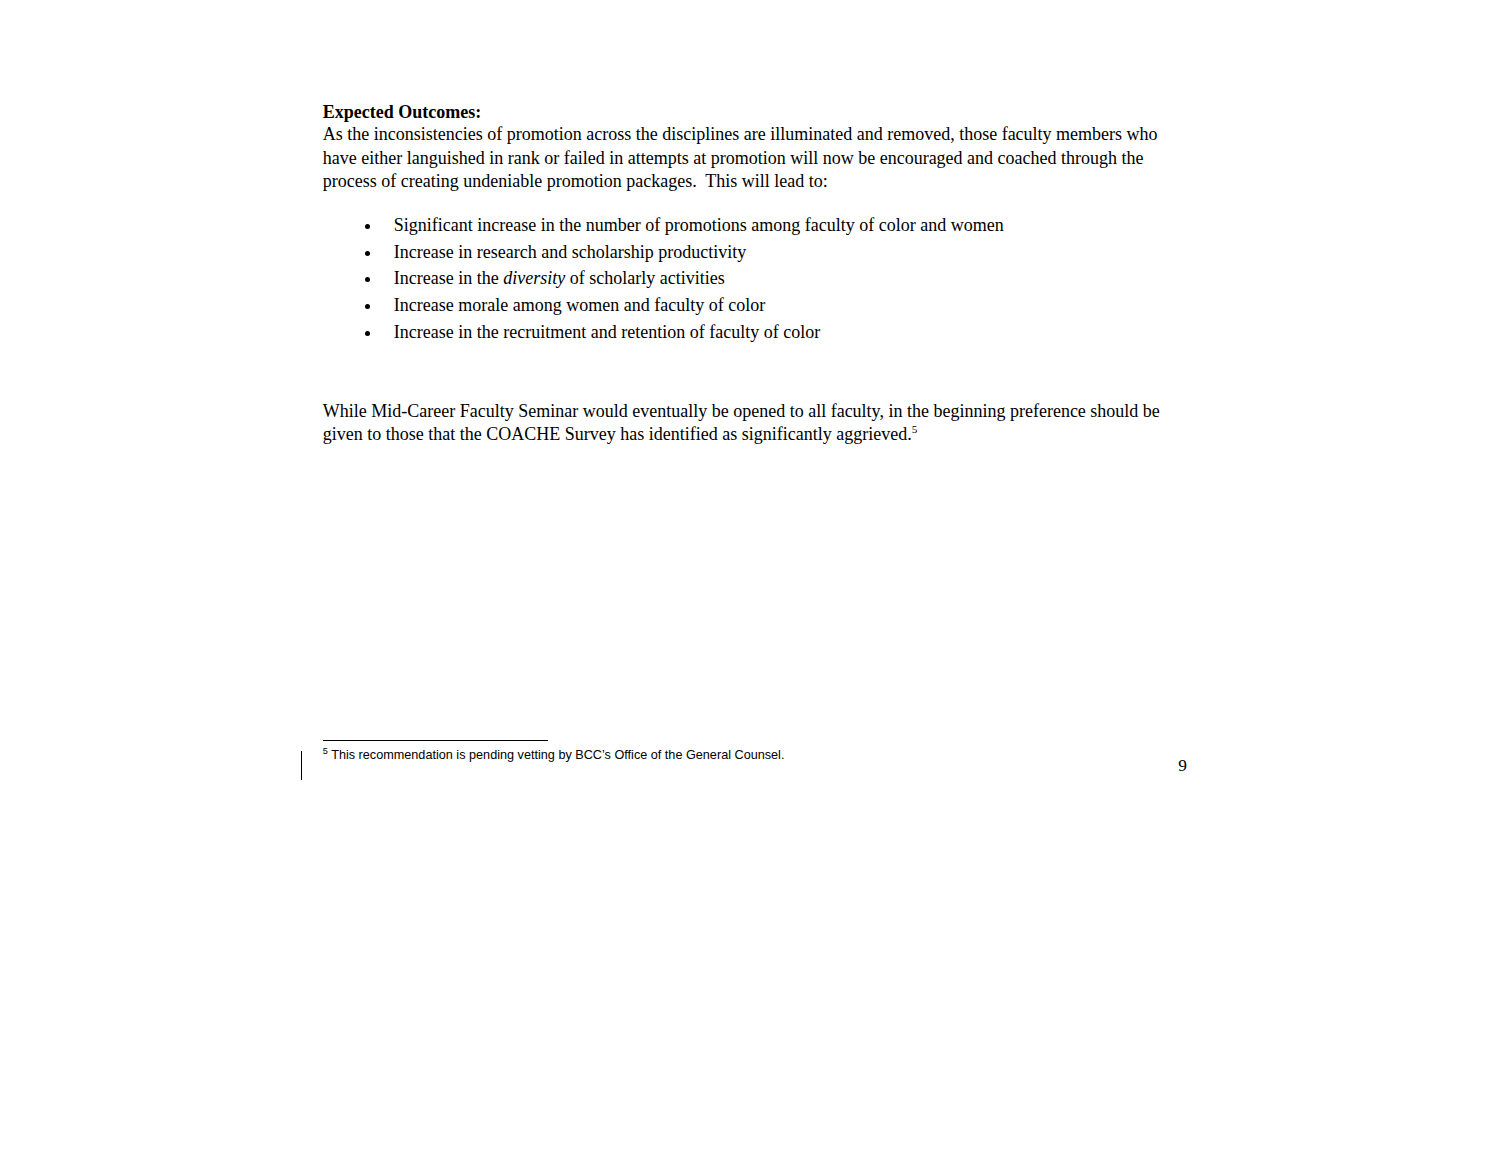Expected Outcomes:
As the inconsistencies of promotion across the disciplines are illuminated and removed, those faculty members who have either languished in rank or failed in attempts at promotion will now be encouraged and coached through the process of creating undeniable promotion packages. This will lead to:
Significant increase in the number of promotions among faculty of color and women
Increase in research and scholarship productivity
Increase in the diversity of scholarly activities
Increase morale among women and faculty of color
Increase in the recruitment and retention of faculty of color
While Mid-Career Faculty Seminar would eventually be opened to all faculty, in the beginning preference should be given to those that the COACHE Survey has identified as significantly aggrieved.5
5 This recommendation is pending vetting by BCC’s Office of the General Counsel.
9